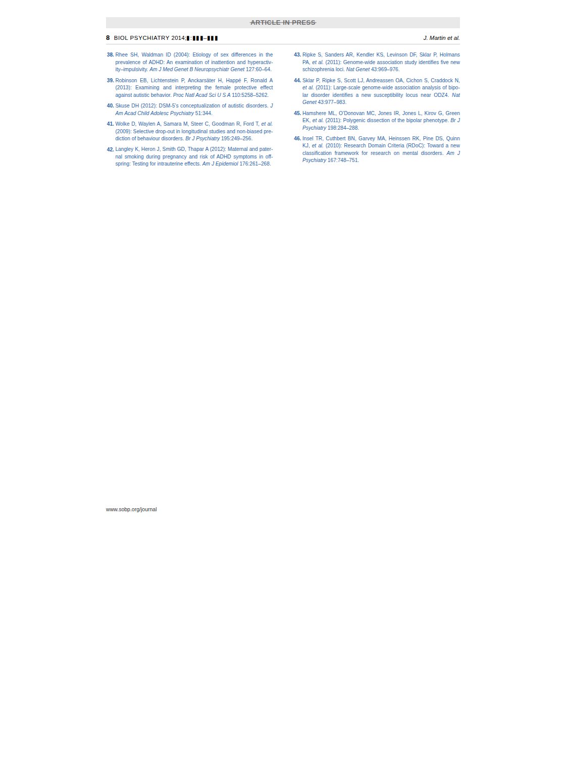ARTICLE IN PRESS
8 BIOL PSYCHIATRY 2014;▮:▮▮▮–▮▮▮
J. Martin et al.
38. Rhee SH, Waldman ID (2004): Etiology of sex differences in the prevalence of ADHD: An examination of inattention and hyperactivity–impulsivity. Am J Med Genet B Neuropsychiatr Genet 127:60–64.
39. Robinson EB, Lichtenstein P, Anckarsäter H, Happé F, Ronald A (2013): Examining and interpreting the female protective effect against autistic behavior. Proc Natl Acad Sci U S A 110:5258–5262.
40. Skuse DH (2012): DSM-5’s conceptualization of autistic disorders. J Am Acad Child Adolesc Psychiatry 51:344.
41. Wolke D, Waylen A, Samara M, Steer C, Goodman R, Ford T, et al. (2009): Selective drop-out in longitudinal studies and non-biased prediction of behaviour disorders. Br J Psychiatry 195:249–256.
42. Langley K, Heron J, Smith GD, Thapar A (2012): Maternal and paternal smoking during pregnancy and risk of ADHD symptoms in offspring: Testing for intrauterine effects. Am J Epidemiol 176:261–268.
43. Ripke S, Sanders AR, Kendler KS, Levinson DF, Sklar P, Holmans PA, et al. (2011): Genome-wide association study identifies five new schizophrenia loci. Nat Genet 43:969–976.
44. Sklar P, Ripke S, Scott LJ, Andreassen OA, Cichon S, Craddock N, et al. (2011): Large-scale genome-wide association analysis of bipolar disorder identifies a new susceptibility locus near ODZ4. Nat Genet 43:977–983.
45. Hamshere ML, O’Donovan MC, Jones IR, Jones L, Kirov G, Green EK, et al. (2011): Polygenic dissection of the bipolar phenotype. Br J Psychiatry 198:284–288.
46. Insel TR, Cuthbert BN, Garvey MA, Heinssen RK, Pine DS, Quinn KJ, et al. (2010): Research Domain Criteria (RDoC): Toward a new classification framework for research on mental disorders. Am J Psychiatry 167:748–751.
www.sobp.org/journal